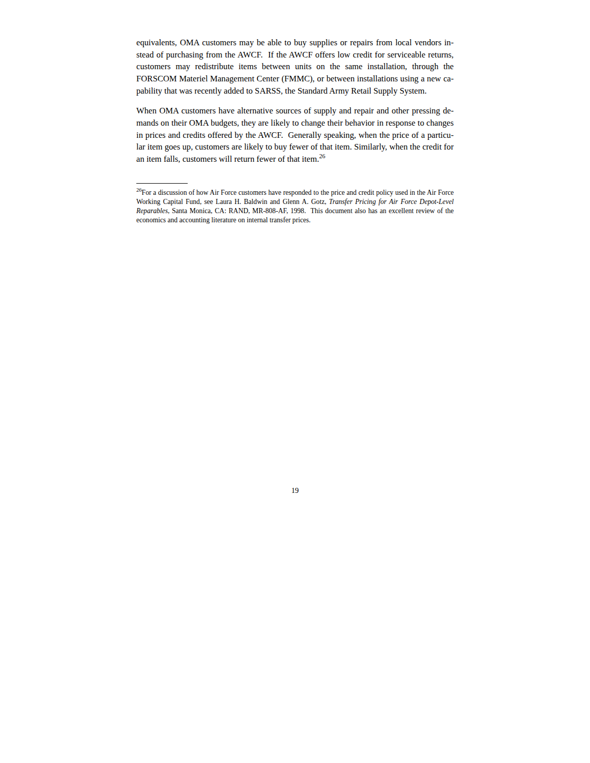equivalents, OMA customers may be able to buy supplies or repairs from local vendors instead of purchasing from the AWCF. If the AWCF offers low credit for serviceable returns, customers may redistribute items between units on the same installation, through the FORSCOM Materiel Management Center (FMMC), or between installations using a new capability that was recently added to SARSS, the Standard Army Retail Supply System.
When OMA customers have alternative sources of supply and repair and other pressing demands on their OMA budgets, they are likely to change their behavior in response to changes in prices and credits offered by the AWCF. Generally speaking, when the price of a particular item goes up, customers are likely to buy fewer of that item. Similarly, when the credit for an item falls, customers will return fewer of that item.26
26 For a discussion of how Air Force customers have responded to the price and credit policy used in the Air Force Working Capital Fund, see Laura H. Baldwin and Glenn A. Gotz, Transfer Pricing for Air Force Depot-Level Reparables, Santa Monica, CA: RAND, MR-808-AF, 1998. This document also has an excellent review of the economics and accounting literature on internal transfer prices.
19